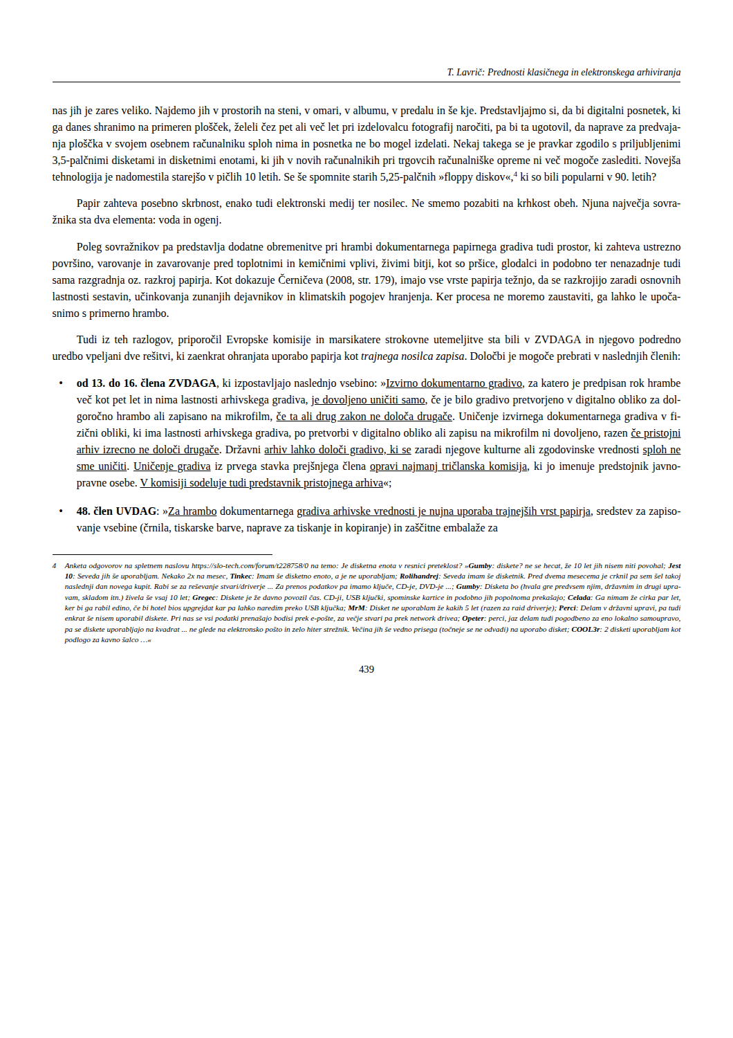T. Lavrič: Prednosti klasičnega in elektronskega arhiviranja
nas jih je zares veliko. Najdemo jih v prostorih na steni, v omari, v albumu, v predalu in še kje. Predstavljajmo si, da bi digitalni posnetek, ki ga danes shranimo na primeren plošček, želeli čez pet ali več let pri izdelovalcu fotografij naročiti, pa bi ta ugotovil, da naprave za predvajanja ploščka v svojem osebnem računalniku sploh nima in posnetka ne bo mogel izdelati. Nekaj takega se je pravkar zgodilo s priljubljenimi 3,5-palčnimi disketami in disketnimi enotami, ki jih v novih računalnikih pri trgovcih računalniške opreme ni več mogoče zaslediti. Novejša tehnologija je nadomestila starejšo v pičlih 10 letih. Se še spomnite starih 5,25-palčnih »floppy diskov«,4 ki so bili popularni v 90. letih?
Papir zahteva posebno skrbnost, enako tudi elektronski medij ter nosilec. Ne smemo pozabiti na krhkost obeh. Njuna največja sovražnika sta dva elementa: voda in ogenj.
Poleg sovražnikov pa predstavlja dodatne obremenitve pri hrambi dokumentarnega papirnega gradiva tudi prostor, ki zahteva ustrezno površino, varovanje in zavarovanje pred toplotnimi in kemičnimi vplivi, živimi bitji, kot so pršice, glodalci in podobno ter nenazadnje tudi sama razgradnja oz. razkroj papirja. Kot dokazuje Černičeva (2008, str. 179), imajo vse vrste papirja težnjo, da se razkrojijo zaradi osnovnih lastnosti sestavin, učinkovanja zunanjih dejavnikov in klimatskih pogojev hranjenja. Ker procesa ne moremo zaustaviti, ga lahko le upočasnimo s primerno hrambo.
Tudi iz teh razlogov, priporočil Evropske komisije in marsikatere strokovne utemeljitve sta bili v ZVDAGA in njegovo podredno uredbo vpeljani dve rešitvi, ki zaenkrat ohranjata uporabo papirja kot trajnega nosilca zapisa. Določbi je mogoče prebrati v naslednjih členih:
od 13. do 16. člena ZVDAGA, ki izpostavljajo naslednjo vsebino: »Izvirno dokumentarno gradivo, za katero je predpisan rok hrambe več kot pet let in nima lastnosti arhivskega gradiva, je dovoljeno uničiti samo, če je bilo gradivo pretvorjeno v digitalno obliko za dolgoročno hrambo ali zapisano na mikrofilm, če ta ali drug zakon ne določa drugače. Uničenje izvirnega dokumentarnega gradiva v fizični obliki, ki ima lastnosti arhivskega gradiva, po pretvorbi v digitalno obliko ali zapisu na mikrofilm ni dovoljeno, razen če pristojni arhiv izrecno ne določi drugače. Državni arhiv lahko določi gradivo, ki se zaradi njegove kulturne ali zgodovinske vrednosti sploh ne sme uničiti. Uničenje gradiva iz prvega stavka prejšnjega člena opravi najmanj tričlanska komisija, ki jo imenuje predstojnik javnopravne osebe. V komisiji sodeluje tudi predstavnik pristojnega arhiva«;
48. člen UVDAG: »Za hrambo dokumentarnega gradiva arhivske vrednosti je nujna uporaba trajnejših vrst papirja, sredstev za zapisovanje vsebine (črnila, tiskarske barve, naprave za tiskanje in kopiranje) in zaščitne embalaže za
4 Anketa odgovorov na spletnem naslovu https://slo-tech.com/forum/t228758/0 na temo: Je disketna enota v resnici preteklost? »Gumby: diskete? ne se hecat, že 10 let jih nisem niti povohal; Jest 10: Seveda jih še uporabljam. Nekako 2x na mesec, Tinkec: Imam še disketno enoto, a je ne uporabljam; Rolihandrej: Seveda imam še disketnik. Pred dvema mesecema je crknil pa sem šel takoj naslednji dan novega kupit. Rabi se za reševanje stvari/driverje ... Za prenos podatkov pa imamo ključe, CD-je, DVD-je ...; Gumby: Disketa bo (hvala gre predvsem njim, državnim in drugi upravam, skladom itn.) živela še vsaj 10 let; Gregec: Diskete je že davno povozil čas. CD-ji, USB ključki, spominske kartice in podobno jih popolnoma prekašajo; Celada: Ga nimam že cirka par let, ker bi ga rabil edino, če bi hotel bios upgrejdat kar pa lahko naredim preko USB ključka; MrM: Disket ne uporablam že kakih 5 let (razen za raid driverje); Perci: Delam v državni upravi, pa tudi enkrat še nisem uporabil diskete. Pri nas se vsi podatki prenašajo bodisi prek e-pošte, za večje stvari pa prek network drivea; Opeter: perci, jaz delam tudi pogodbeno za eno lokalno samoupravo, pa se diskete uporabljajo na kvadrat ... ne glede na elektronsko pošto in zelo hiter strežnik. Večina jih še vedno prisega (točneje se ne odvadi) na uporabo disket; COOL3r: 2 disketi uporabljam kot podlogo za kavno šalco …«
439